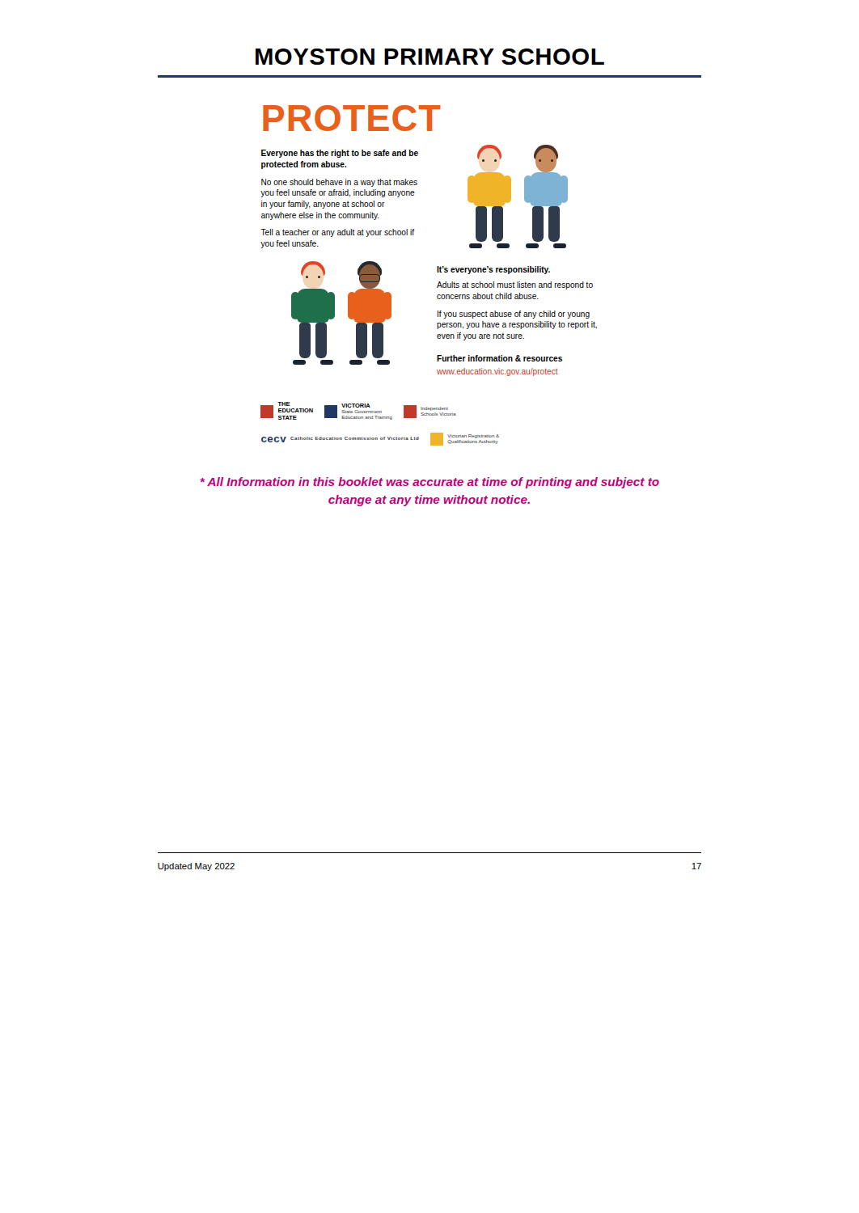MOYSTON PRIMARY SCHOOL
PROTECT
Everyone has the right to be safe and be protected from abuse.
No one should behave in a way that makes you feel unsafe or afraid, including anyone in your family, anyone at school or anywhere else in the community.
Tell a teacher or any adult at your school if you feel unsafe.
It’s everyone’s responsibility.
Adults at school must listen and respond to concerns about child abuse.
If you suspect abuse of any child or young person, you have a responsibility to report it, even if you are not sure.
Further information & resources
www.education.vic.gov.au/protect
THE
EDUCATION
STATE
VICTORIA State Government Education and Training
Independent Schools Victoria
cecv Catholic Education Commission of Victoria Ltd
Victorian Registration &Qualifications Authority
* All Information in this booklet was accurate at time of printing and subject to change at any time without notice.
Updated May 2022 17